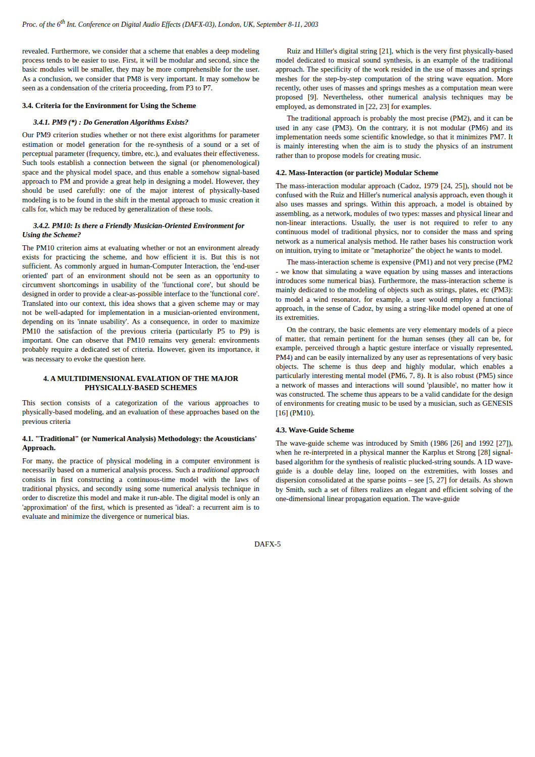Proc. of the 6th Int. Conference on Digital Audio Effects (DAFX-03), London, UK, September 8-11, 2003
revealed. Furthermore, we consider that a scheme that enables a deep modeling process tends to be easier to use. First, it will be modular and second, since the basic modules will be smaller, they may be more comprehensible for the user. As a conclusion, we consider that PM8 is very important. It may somehow be seen as a condensation of the criteria proceeding, from P3 to P7.
3.4. Criteria for the Environment for Using the Scheme
3.4.1. PM9 (*) : Do Generation Algorithms Exists?
Our PM9 criterion studies whether or not there exist algorithms for parameter estimation or model generation for the re-synthesis of a sound or a set of perceptual parameter (frequency, timbre, etc.), and evaluates their effectiveness. Such tools establish a connection between the signal (or phenomenological) space and the physical model space, and thus enable a somehow signal-based approach to PM and provide a great help in designing a model. However, they should be used carefully: one of the major interest of physically-based modeling is to be found in the shift in the mental approach to music creation it calls for, which may be reduced by generalization of these tools.
3.4.2. PM10: Is there a Friendly Musician-Oriented Environment for Using the Scheme?
The PM10 criterion aims at evaluating whether or not an environment already exists for practicing the scheme, and how efficient it is. But this is not sufficient. As commonly argued in human-Computer Interaction, the 'end-user oriented' part of an environment should not be seen as an opportunity to circumvent shortcomings in usability of the 'functional core', but should be designed in order to provide a clear-as-possible interface to the 'functional core'. Translated into our context, this idea shows that a given scheme may or may not be well-adapted for implementation in a musician-oriented environment, depending on its 'innate usability'. As a consequence, in order to maximize PM10 the satisfaction of the previous criteria (particularly P5 to P9) is important. One can observe that PM10 remains very general: environments probably require a dedicated set of criteria. However, given its importance, it was necessary to evoke the question here.
4. A Multidimensional Evalation of the Major Physically-Based Schemes
This section consists of a categorization of the various approaches to physically-based modeling, and an evaluation of these approaches based on the previous criteria
4.1. "Traditional" (or Numerical Analysis) Methodology: the Acousticians' Approach.
For many, the practice of physical modeling in a computer environment is necessarily based on a numerical analysis process. Such a traditional approach consists in first constructing a continuous-time model with the laws of traditional physics, and secondly using some numerical analysis technique in order to discretize this model and make it run-able. The digital model is only an 'approximation' of the first, which is presented as 'ideal': a recurrent aim is to evaluate and minimize the divergence or numerical bias.
Ruiz and Hiller's digital string [21], which is the very first physically-based model dedicated to musical sound synthesis, is an example of the traditional approach. The specificity of the work resided in the use of masses and springs meshes for the step-by-step computation of the string wave equation. More recently, other uses of masses and springs meshes as a computation mean were proposed [9]. Nevertheless, other numerical analysis techniques may be employed, as demonstrated in [22, 23] for examples.
The traditional approach is probably the most precise (PM2), and it can be used in any case (PM3). On the contrary, it is not modular (PM6) and its implementation needs some scientific knowledge, so that it minimizes PM7. It is mainly interesting when the aim is to study the physics of an instrument rather than to propose models for creating music.
4.2. Mass-Interaction (or particle) Modular Scheme
The mass-interaction modular approach (Cadoz, 1979 [24, 25]), should not be confused with the Ruiz and Hiller's numerical analysis approach, even though it also uses masses and springs. Within this approach, a model is obtained by assembling, as a network, modules of two types: masses and physical linear and non-linear interactions. Usually, the user is not required to refer to any continuous model of traditional physics, nor to consider the mass and spring network as a numerical analysis method. He rather bases his construction work on intuition, trying to imitate or "metaphorize" the object he wants to model.
The mass-interaction scheme is expensive (PM1) and not very precise (PM2 - we know that simulating a wave equation by using masses and interactions introduces some numerical bias). Furthermore, the mass-interaction scheme is mainly dedicated to the modeling of objects such as strings, plates, etc (PM3): to model a wind resonator, for example, a user would employ a functional approach, in the sense of Cadoz, by using a string-like model opened at one of its extremities.
On the contrary, the basic elements are very elementary models of a piece of matter, that remain pertinent for the human senses (they all can be, for example, perceived through a haptic gesture interface or visually represented, PM4) and can be easily internalized by any user as representations of very basic objects. The scheme is thus deep and highly modular, which enables a particularly interesting mental model (PM6, 7, 8). It is also robust (PM5) since a network of masses and interactions will sound 'plausible', no matter how it was constructed. The scheme thus appears to be a valid candidate for the design of environments for creating music to be used by a musician, such as GENESIS [16] (PM10).
4.3. Wave-Guide Scheme
The wave-guide scheme was introduced by Smith (1986 [26] and 1992 [27]), when he re-interpreted in a physical manner the Karplus et Strong [28] signal-based algorithm for the synthesis of realistic plucked-string sounds. A 1D wave-guide is a double delay line, looped on the extremities, with losses and dispersion consolidated at the sparse points – see [5, 27] for details. As shown by Smith, such a set of filters realizes an elegant and efficient solving of the one-dimensional linear propagation equation. The wave-guide
DAFX-5